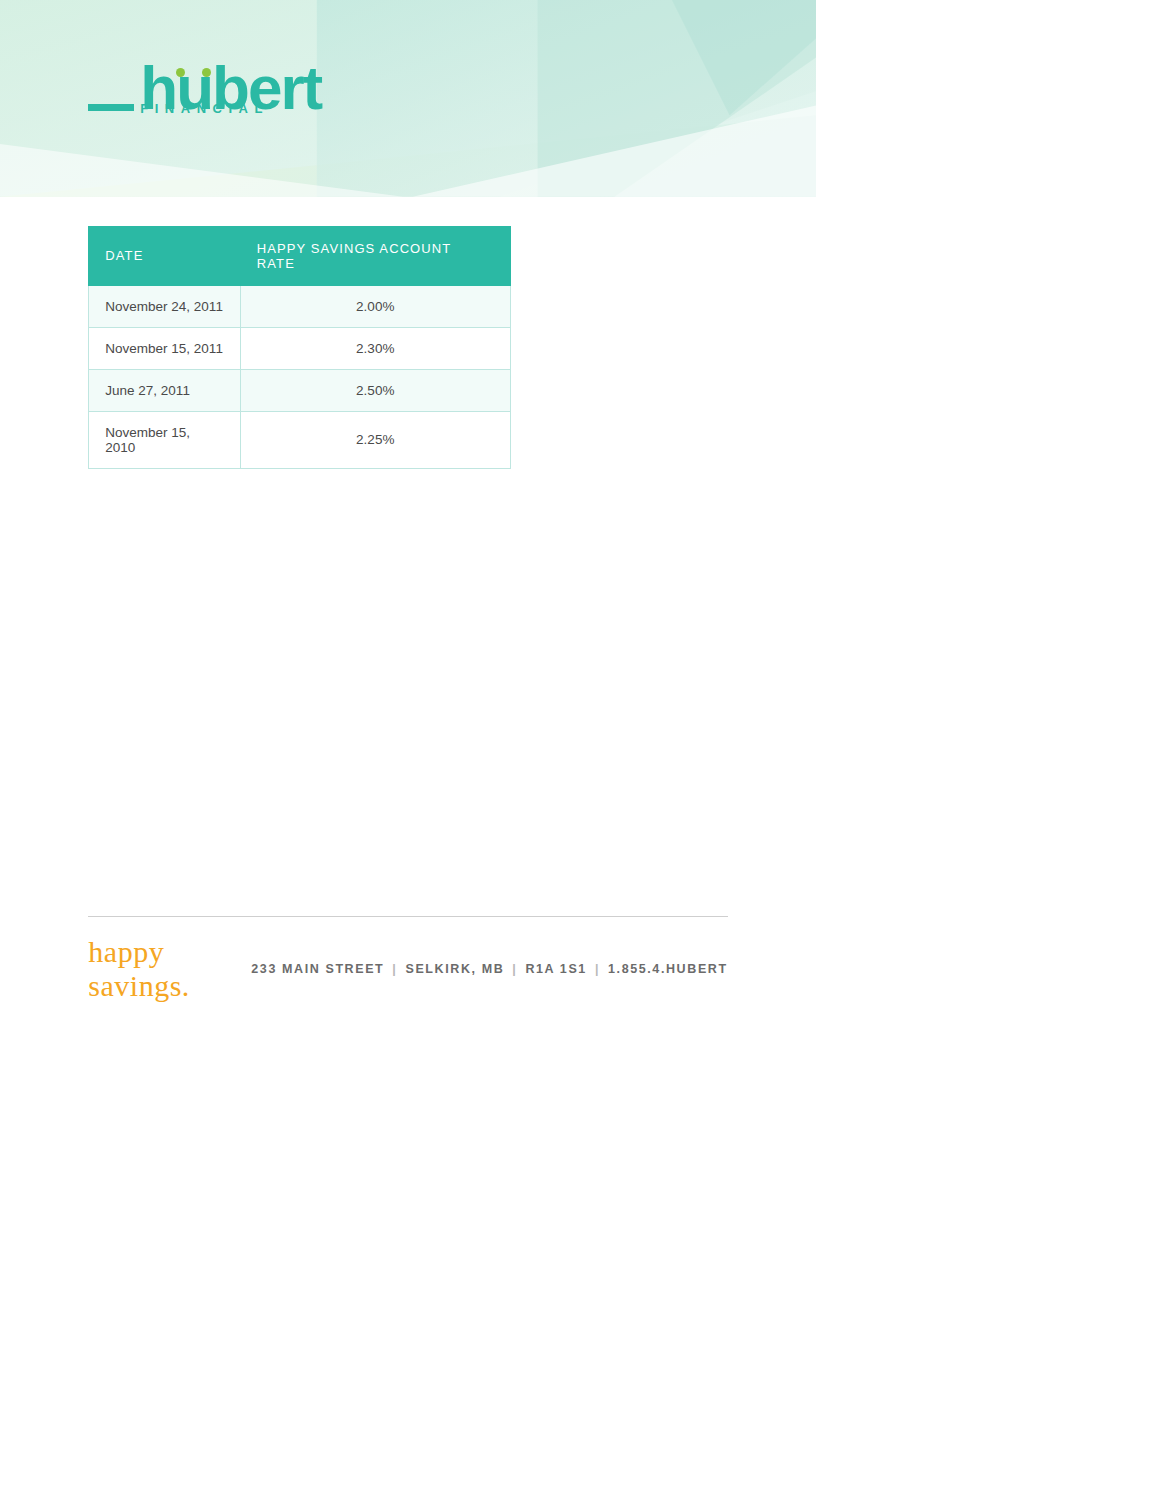hubert
FINANCIAL
| Date | Happy Savings Account Rate |
| --- | --- |
| November 24, 2011 | 2.00% |
| November 15, 2011 | 2.30% |
| June 27, 2011 | 2.50% |
| November 15, 2010 | 2.25% |
happy savings.
233 MAIN STREET|SELKIRK, MB|R1A 1S1|1.855.4.HUBERT